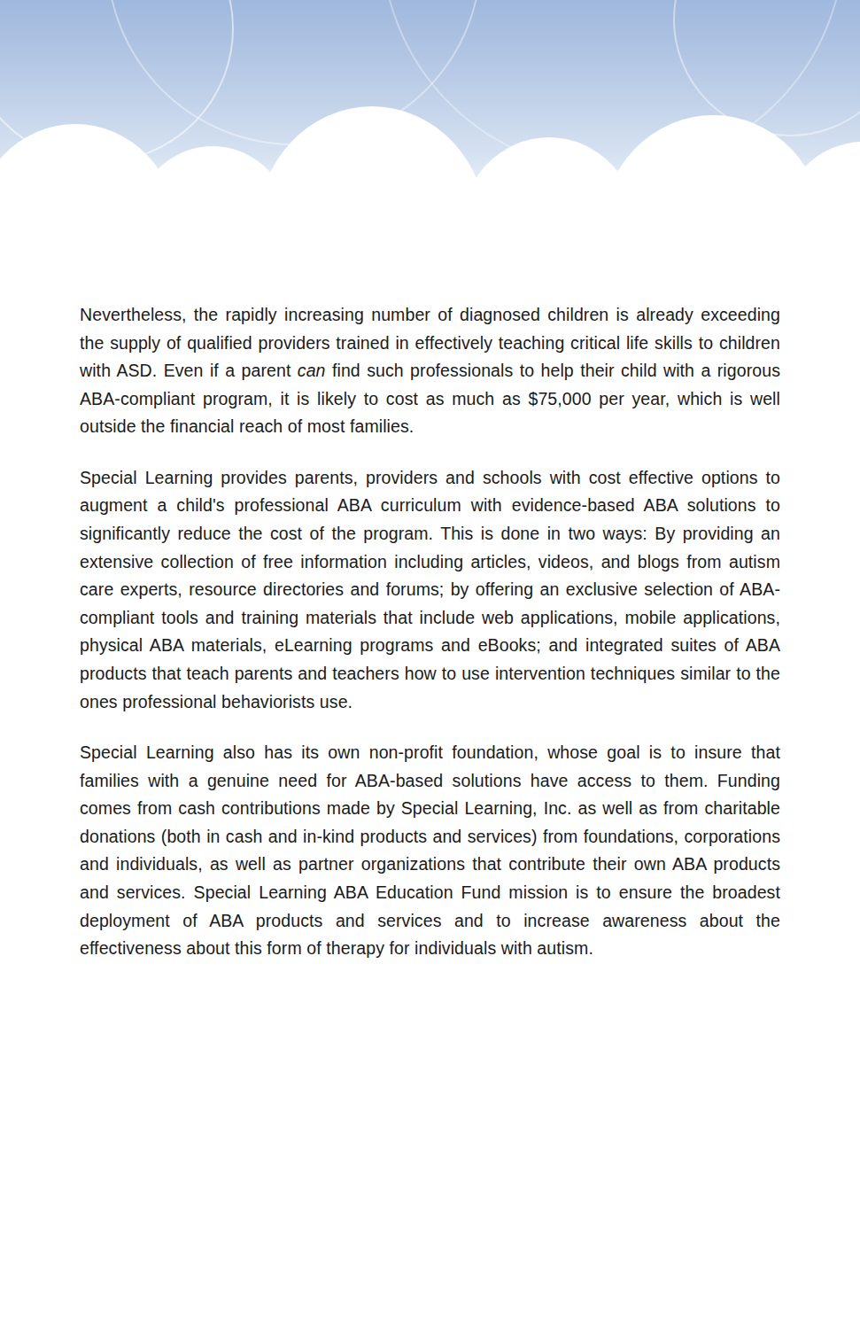Nevertheless, the rapidly increasing number of diagnosed children is already exceeding the supply of qualified providers trained in effectively teaching critical life skills to children with ASD. Even if a parent can find such professionals to help their child with a rigorous ABA-compliant program, it is likely to cost as much as $75,000 per year, which is well outside the financial reach of most families.
Special Learning provides parents, providers and schools with cost effective options to augment a child's professional ABA curriculum with evidence-based ABA solutions to significantly reduce the cost of the program. This is done in two ways: By providing an extensive collection of free information including articles, videos, and blogs from autism care experts, resource directories and forums; by offering an exclusive selection of ABA-compliant tools and training materials that include web applications, mobile applications, physical ABA materials, eLearning programs and eBooks; and integrated suites of ABA products that teach parents and teachers how to use intervention techniques similar to the ones professional behaviorists use.
Special Learning also has its own non-profit foundation, whose goal is to insure that families with a genuine need for ABA-based solutions have access to them. Funding comes from cash contributions made by Special Learning, Inc. as well as from charitable donations (both in cash and in-kind products and services) from foundations, corporations and individuals, as well as partner organizations that contribute their own ABA products and services. Special Learning ABA Education Fund mission is to ensure the broadest deployment of ABA products and services and to increase awareness about the effectiveness about this form of therapy for individuals with autism.